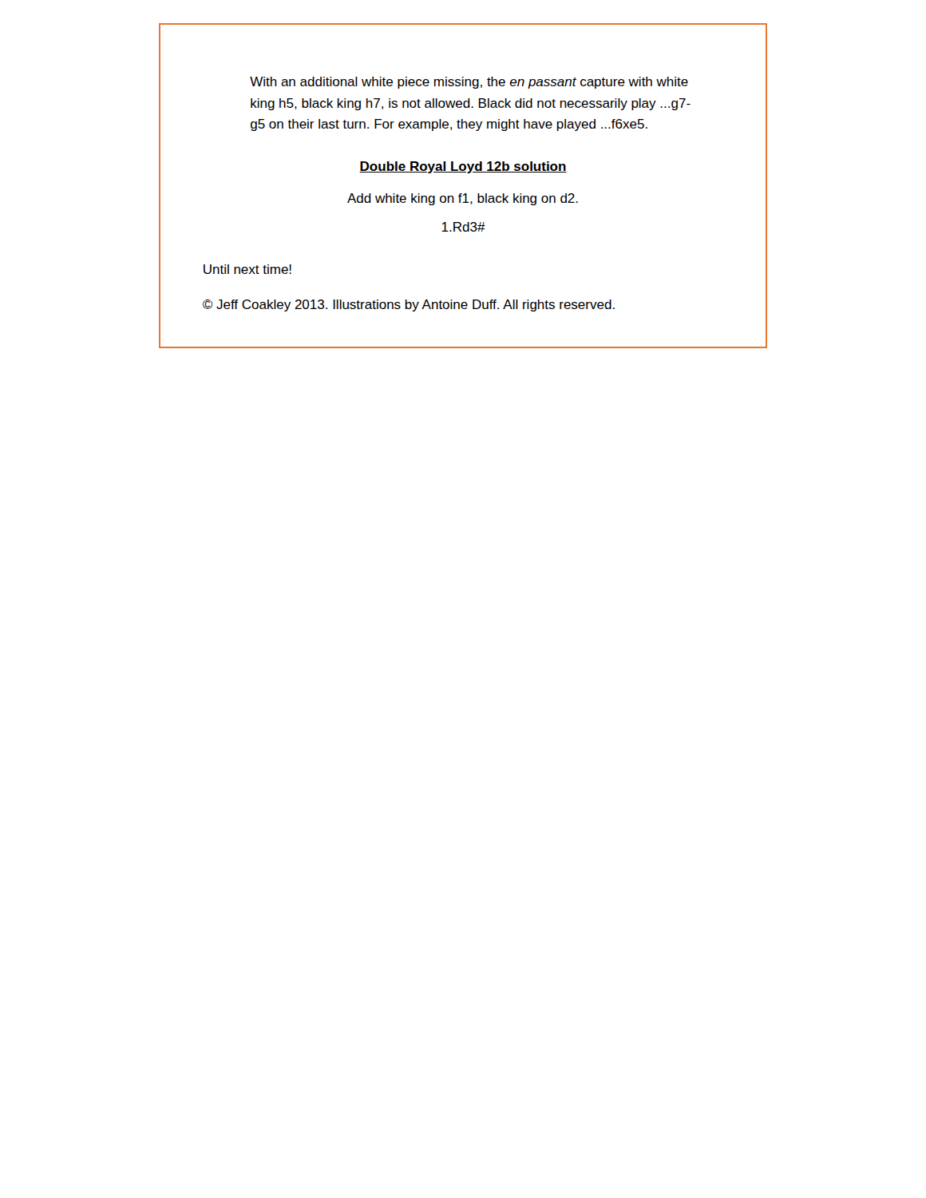With an additional white piece missing, the en passant capture with white king h5, black king h7, is not allowed. Black did not necessarily play ...g7-g5 on their last turn. For example, they might have played ...f6xe5.
Double Royal Loyd 12b solution
Add white king on f1, black king on d2.
1.Rd3#
Until next time!
© Jeff Coakley 2013. Illustrations by Antoine Duff. All rights reserved.